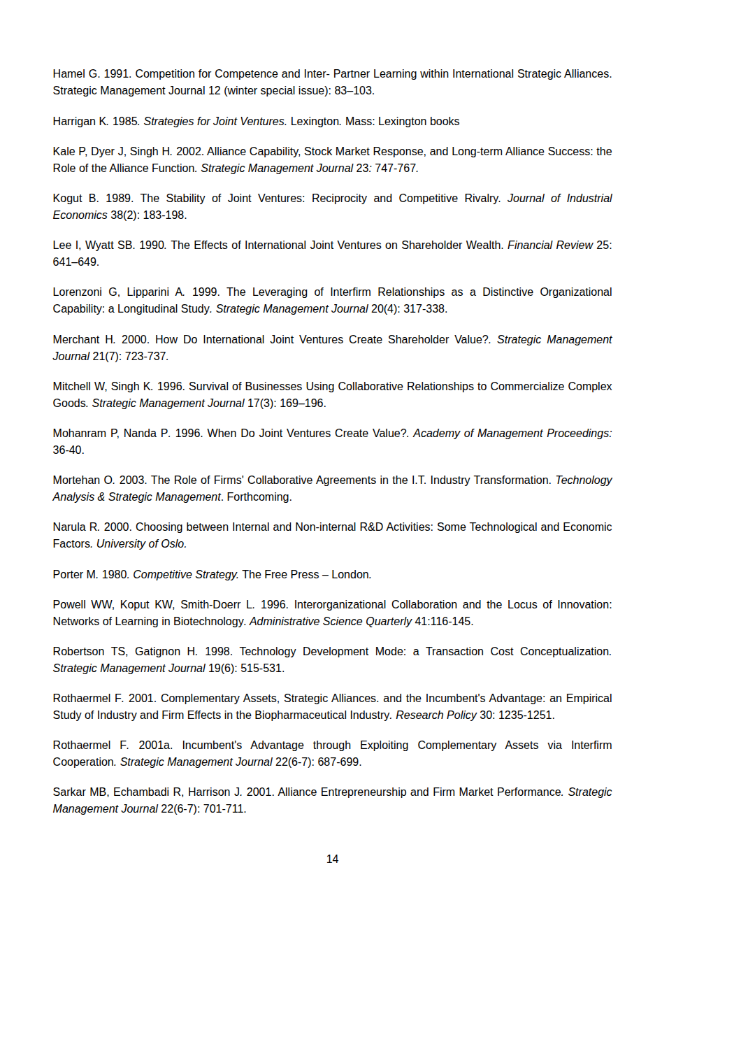Hamel G. 1991. Competition for Competence and Inter- Partner Learning within International Strategic Alliances. Strategic Management Journal 12 (winter special issue): 83–103.
Harrigan K. 1985. Strategies for Joint Ventures. Lexington. Mass: Lexington books
Kale P, Dyer J, Singh H. 2002. Alliance Capability, Stock Market Response, and Long-term Alliance Success: the Role of the Alliance Function. Strategic Management Journal 23: 747-767.
Kogut B. 1989. The Stability of Joint Ventures: Reciprocity and Competitive Rivalry. Journal of Industrial Economics 38(2): 183-198.
Lee I, Wyatt SB. 1990. The Effects of International Joint Ventures on Shareholder Wealth. Financial Review 25: 641–649.
Lorenzoni G, Lipparini A. 1999. The Leveraging of Interfirm Relationships as a Distinctive Organizational Capability: a Longitudinal Study. Strategic Management Journal 20(4): 317-338.
Merchant H. 2000. How Do International Joint Ventures Create Shareholder Value?. Strategic Management Journal 21(7): 723-737.
Mitchell W, Singh K. 1996. Survival of Businesses Using Collaborative Relationships to Commercialize Complex Goods. Strategic Management Journal 17(3): 169–196.
Mohanram P, Nanda P. 1996. When Do Joint Ventures Create Value?. Academy of Management Proceedings: 36-40.
Mortehan O. 2003. The Role of Firms' Collaborative Agreements in the I.T. Industry Transformation. Technology Analysis & Strategic Management. Forthcoming.
Narula R. 2000. Choosing between Internal and Non-internal R&D Activities: Some Technological and Economic Factors. University of Oslo.
Porter M. 1980. Competitive Strategy. The Free Press – London.
Powell WW, Koput KW, Smith-Doerr L. 1996. Interorganizational Collaboration and the Locus of Innovation: Networks of Learning in Biotechnology. Administrative Science Quarterly 41:116-145.
Robertson TS, Gatignon H. 1998. Technology Development Mode: a Transaction Cost Conceptualization. Strategic Management Journal 19(6): 515-531.
Rothaermel F. 2001. Complementary Assets, Strategic Alliances. and the Incumbent's Advantage: an Empirical Study of Industry and Firm Effects in the Biopharmaceutical Industry. Research Policy 30: 1235-1251.
Rothaermel F. 2001a. Incumbent's Advantage through Exploiting Complementary Assets via Interfirm Cooperation. Strategic Management Journal 22(6-7): 687-699.
Sarkar MB, Echambadi R, Harrison J. 2001. Alliance Entrepreneurship and Firm Market Performance. Strategic Management Journal 22(6-7): 701-711.
14